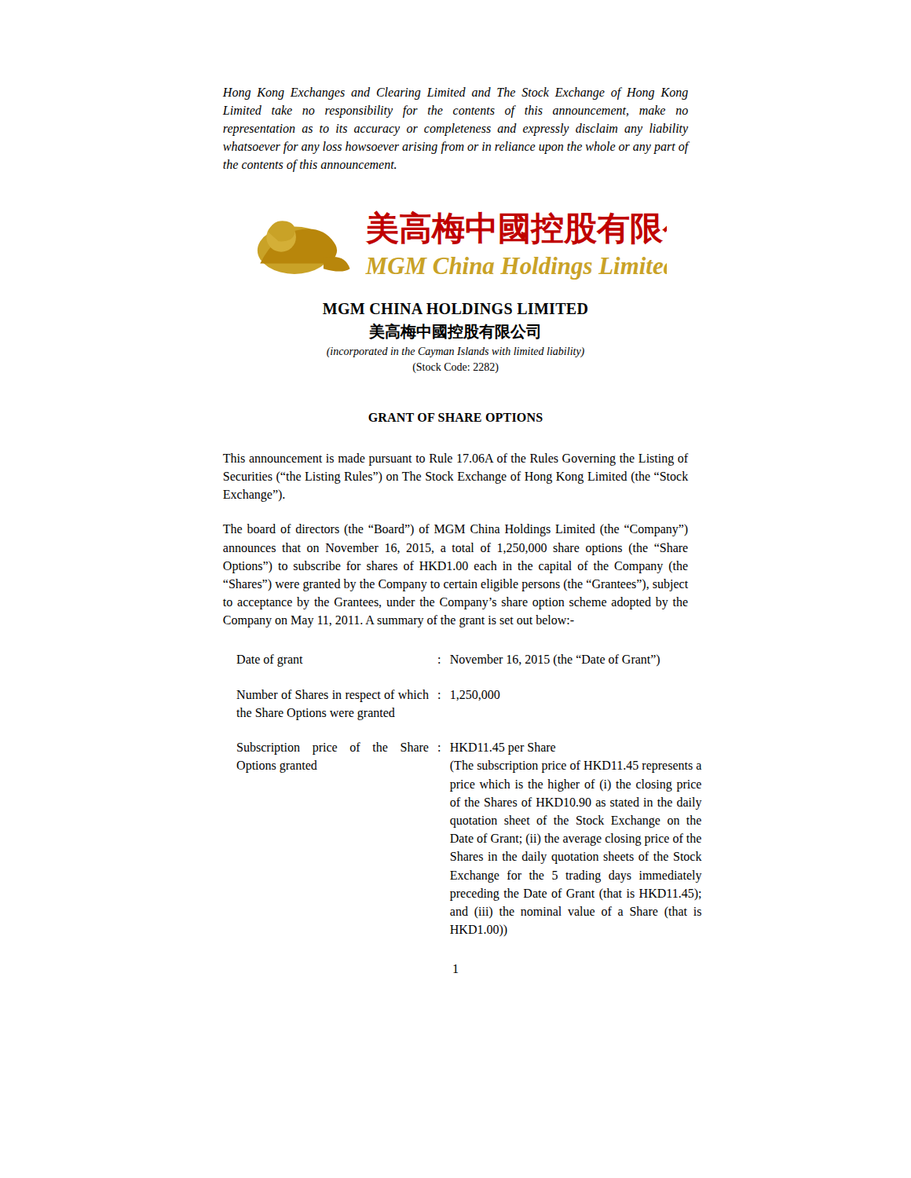Hong Kong Exchanges and Clearing Limited and The Stock Exchange of Hong Kong Limited take no responsibility for the contents of this announcement, make no representation as to its accuracy or completeness and expressly disclaim any liability whatsoever for any loss howsoever arising from or in reliance upon the whole or any part of the contents of this announcement.
MGM CHINA HOLDINGS LIMITED
美高梅中國控股有限公司
(incorporated in the Cayman Islands with limited liability)
(Stock Code: 2282)
GRANT OF SHARE OPTIONS
This announcement is made pursuant to Rule 17.06A of the Rules Governing the Listing of Securities (“the Listing Rules”) on The Stock Exchange of Hong Kong Limited (the “Stock Exchange”).
The board of directors (the “Board”) of MGM China Holdings Limited (the “Company”) announces that on November 16, 2015, a total of 1,250,000 share options (the “Share Options”) to subscribe for shares of HKD1.00 each in the capital of the Company (the “Shares”) were granted by the Company to certain eligible persons (the “Grantees”), subject to acceptance by the Grantees, under the Company’s share option scheme adopted by the Company on May 11, 2011. A summary of the grant is set out below:-
| Date of grant | : | November 16, 2015 (the “Date of Grant”) |
| Number of Shares in respect of which the Share Options were granted | : | 1,250,000 |
| Subscription price of the Share Options granted | : | HKD11.45 per Share (The subscription price of HKD11.45 represents a price which is the higher of (i) the closing price of the Shares of HKD10.90 as stated in the daily quotation sheet of the Stock Exchange on the Date of Grant; (ii) the average closing price of the Shares in the daily quotation sheets of the Stock Exchange for the 5 trading days immediately preceding the Date of Grant (that is HKD11.45); and (iii) the nominal value of a Share (that is HKD1.00)) |
1